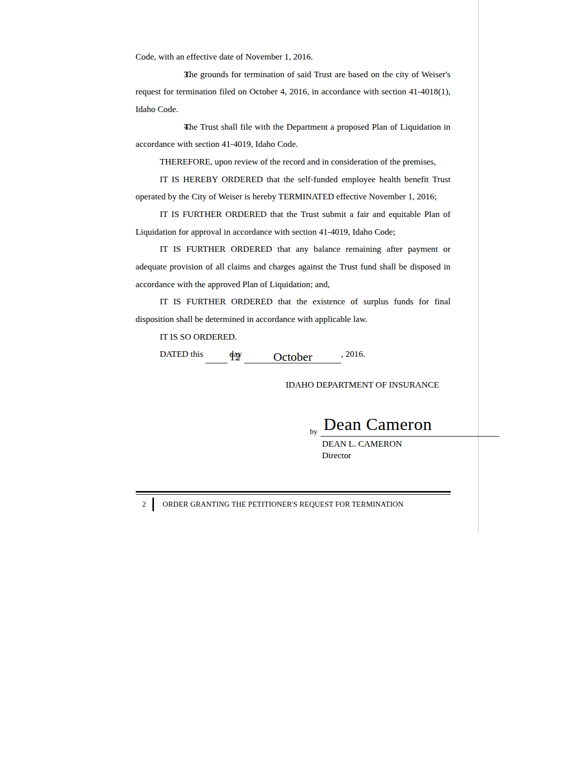Code, with an effective date of November 1, 2016.
3. The grounds for termination of said Trust are based on the city of Weiser's request for termination filed on October 4, 2016, in accordance with section 41-4018(1), Idaho Code.
4. The Trust shall file with the Department a proposed Plan of Liquidation in accordance with section 41-4019, Idaho Code.
THEREFORE, upon review of the record and in consideration of the premises,
IT IS HEREBY ORDERED that the self-funded employee health benefit Trust operated by the City of Weiser is hereby TERMINATED effective November 1, 2016;
IT IS FURTHER ORDERED that the Trust submit a fair and equitable Plan of Liquidation for approval in accordance with section 41-4019, Idaho Code;
IT IS FURTHER ORDERED that any balance remaining after payment or adequate provision of all claims and charges against the Trust fund shall be disposed in accordance with the approved Plan of Liquidation; and,
IT IS FURTHER ORDERED that the existence of surplus funds for final disposition shall be determined in accordance with applicable law.
IT IS SO ORDERED.
DATED this 12 day October, 2016.
IDAHO DEPARTMENT OF INSURANCE
by Dean Cameron
DEAN L. CAMERON
Director
2
ORDER GRANTING THE PETITIONER'S REQUEST FOR TERMINATION